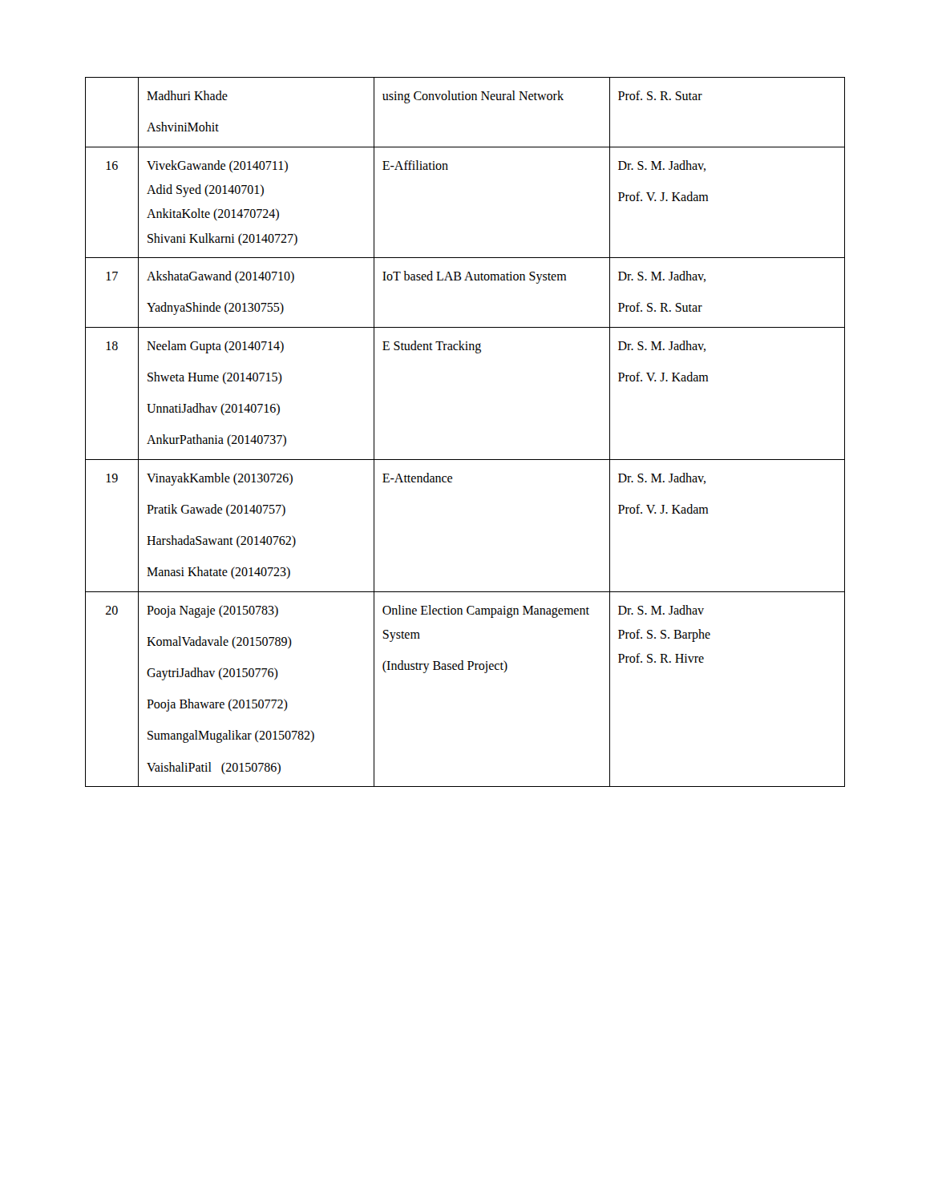| | Madhuri Khade AshviniMohit | using Convolution Neural Network | Prof. S. R. Sutar |
| 16 | VivekGawande (20140711) Adid Syed (20140701) AnkitaKolte (201470724) Shivani Kulkarni (20140727) | E-Affiliation | Dr. S. M. Jadhav, Prof. V. J. Kadam |
| 17 | AkshataGawand (20140710) YadnyaShinde (20130755) | IoT based LAB Automation System | Dr. S. M. Jadhav, Prof. S. R. Sutar |
| 18 | Neelam Gupta (20140714) Shweta Hume (20140715) UnnatiJadhav (20140716) AnkurPathania (20140737) | E Student Tracking | Dr. S. M. Jadhav, Prof. V. J. Kadam |
| 19 | VinayakKamble (20130726) Pratik Gawade (20140757) HarshadaSawant (20140762) Manasi Khatate (20140723) | E-Attendance | Dr. S. M. Jadhav, Prof. V. J. Kadam |
| 20 | Pooja Nagaje (20150783) KomalVadavale (20150789) GaytriJadhav (20150776) Pooja Bhaware (20150772) SumangalMugalikar (20150782) VaishaliPatil (20150786) | Online Election Campaign Management System (Industry Based Project) | Dr. S. M. Jadhav Prof. S. S. Barphe Prof. S. R. Hivre |